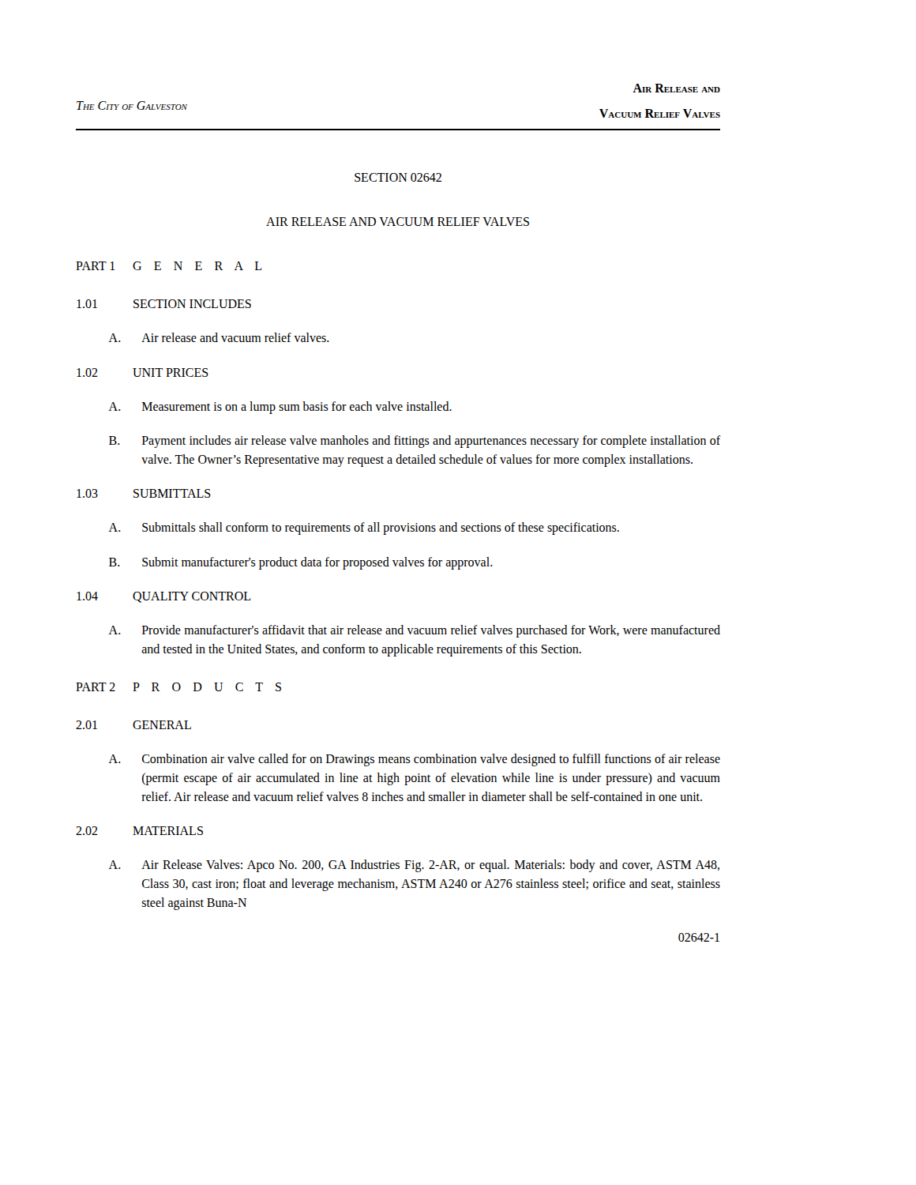The City of Galveston
Air Release and
Vacuum Relief Valves
SECTION 02642
AIR RELEASE AND VACUUM RELIEF VALVES
PART 1 G E N E R A L
1.01
SECTION INCLUDES
A.
Air release and vacuum relief valves.
1.02
UNIT PRICES
A.
Measurement is on a lump sum basis for each valve installed.
B.
Payment includes air release valve manholes and fittings and appurtenances necessary for complete installation of valve. The Owner’s Representative may request a detailed schedule of values for more complex installations.
1.03
SUBMITTALS
A.
Submittals shall conform to requirements of all provisions and sections of these specifications.
B.
Submit manufacturer's product data for proposed valves for approval.
1.04
QUALITY CONTROL
A.
Provide manufacturer's affidavit that air release and vacuum relief valves purchased for Work, were manufactured and tested in the United States, and conform to applicable requirements of this Section.
PART 2 P R O D U C T S
2.01
GENERAL
A.
Combination air valve called for on Drawings means combination valve designed to fulfill functions of air release (permit escape of air accumulated in line at high point of elevation while line is under pressure) and vacuum relief. Air release and vacuum relief valves 8 inches and smaller in diameter shall be self-contained in one unit.
2.02
MATERIALS
A.
Air Release Valves: Apco No. 200, GA Industries Fig. 2-AR, or equal. Materials: body and cover, ASTM A48, Class 30, cast iron; float and leverage mechanism, ASTM A240 or A276 stainless steel; orifice and seat, stainless steel against Buna-N
02642-1